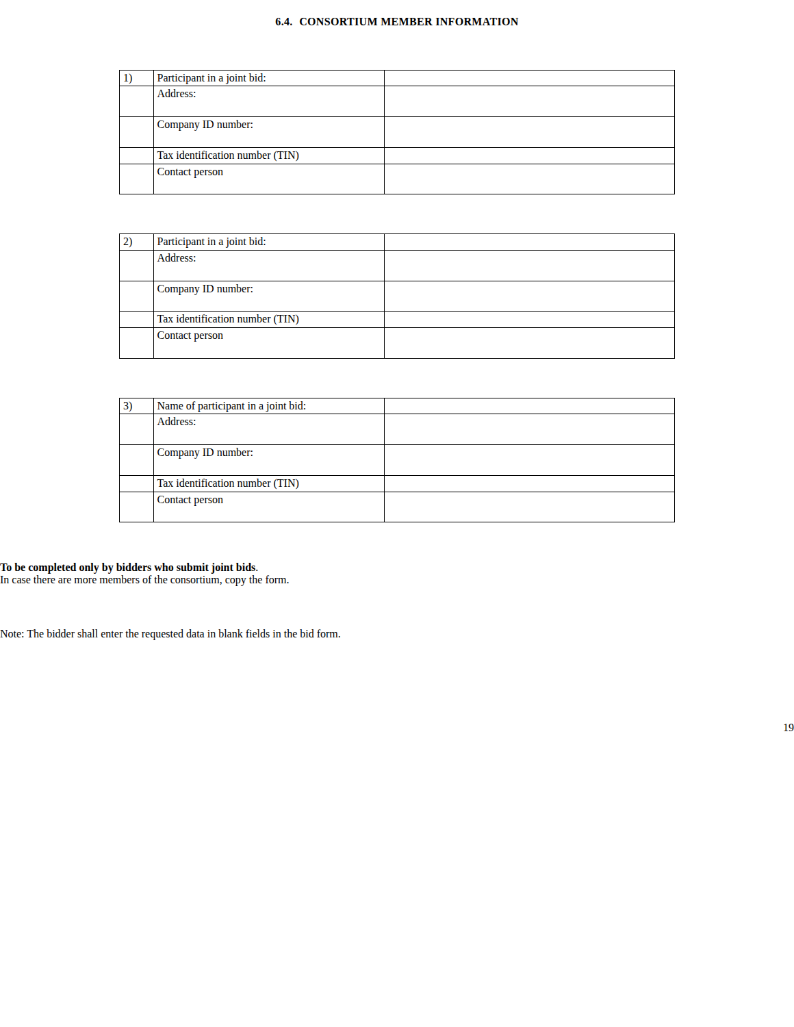6.4. CONSORTIUM MEMBER INFORMATION
| 1) | Participant in a joint bid: | |
| | Address: | |
| | Company ID number: | |
| | Tax identification number (TIN) | |
| | Contact person | |
| 2) | Participant in a joint bid: | |
| | Address: | |
| | Company ID number: | |
| | Tax identification number (TIN) | |
| | Contact person | |
| 3) | Name of participant in a joint bid: | |
| | Address: | |
| | Company ID number: | |
| | Tax identification number (TIN) | |
| | Contact person | |
To be completed only by bidders who submit joint bids.
In case there are more members of the consortium, copy the form.
Note: The bidder shall enter the requested data in blank fields in the bid form.
19